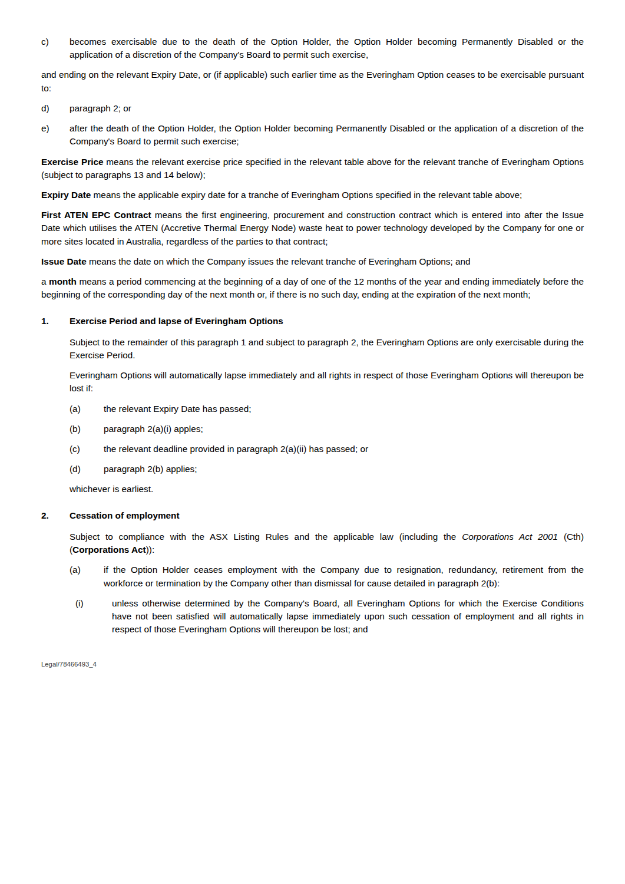c)
becomes exercisable due to the death of the Option Holder, the Option Holder becoming Permanently Disabled or the application of a discretion of the Company's Board to permit such exercise,
and ending on the relevant Expiry Date, or (if applicable) such earlier time as the Everingham Option ceases to be exercisable pursuant to:
d)
paragraph 2; or
e)
after the death of the Option Holder, the Option Holder becoming Permanently Disabled or the application of a discretion of the Company's Board to permit such exercise;
Exercise Price means the relevant exercise price specified in the relevant table above for the relevant tranche of Everingham Options (subject to paragraphs 13 and 14 below);
Expiry Date means the applicable expiry date for a tranche of Everingham Options specified in the relevant table above;
First ATEN EPC Contract means the first engineering, procurement and construction contract which is entered into after the Issue Date which utilises the ATEN (Accretive Thermal Energy Node) waste heat to power technology developed by the Company for one or more sites located in Australia, regardless of the parties to that contract;
Issue Date means the date on which the Company issues the relevant tranche of Everingham Options; and
a month means a period commencing at the beginning of a day of one of the 12 months of the year and ending immediately before the beginning of the corresponding day of the next month or, if there is no such day, ending at the expiration of the next month;
1.
Exercise Period and lapse of Everingham Options
Subject to the remainder of this paragraph 1 and subject to paragraph 2, the Everingham Options are only exercisable during the Exercise Period.
Everingham Options will automatically lapse immediately and all rights in respect of those Everingham Options will thereupon be lost if:
(a) the relevant Expiry Date has passed;
(b) paragraph 2(a)(i) apples;
(c) the relevant deadline provided in paragraph 2(a)(ii) has passed; or
(d) paragraph 2(b) applies;
whichever is earliest.
2.
Cessation of employment
Subject to compliance with the ASX Listing Rules and the applicable law (including the Corporations Act 2001 (Cth) (Corporations Act)):
(a) if the Option Holder ceases employment with the Company due to resignation, redundancy, retirement from the workforce or termination by the Company other than dismissal for cause detailed in paragraph 2(b):
(i) unless otherwise determined by the Company's Board, all Everingham Options for which the Exercise Conditions have not been satisfied will automatically lapse immediately upon such cessation of employment and all rights in respect of those Everingham Options will thereupon be lost; and
Legal/78466493_4